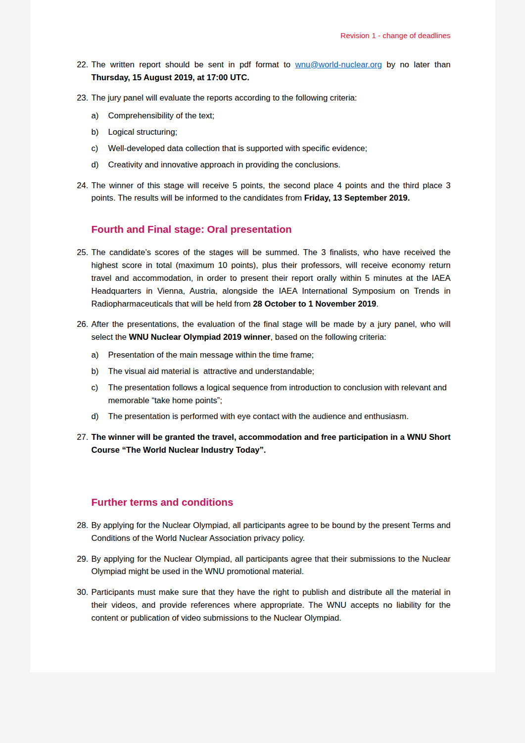Revision 1 - change of deadlines
22. The written report should be sent in pdf format to wnu@world-nuclear.org by no later than Thursday, 15 August 2019, at 17:00 UTC.
23. The jury panel will evaluate the reports according to the following criteria:
a) Comprehensibility of the text;
b) Logical structuring;
c) Well-developed data collection that is supported with specific evidence;
d) Creativity and innovative approach in providing the conclusions.
24. The winner of this stage will receive 5 points, the second place 4 points and the third place 3 points. The results will be informed to the candidates from Friday, 13 September 2019.
Fourth and Final stage: Oral presentation
25. The candidate’s scores of the stages will be summed. The 3 finalists, who have received the highest score in total (maximum 10 points), plus their professors, will receive economy return travel and accommodation, in order to present their report orally within 5 minutes at the IAEA Headquarters in Vienna, Austria, alongside the IAEA International Symposium on Trends in Radiopharmaceuticals that will be held from 28 October to 1 November 2019.
26. After the presentations, the evaluation of the final stage will be made by a jury panel, who will select the WNU Nuclear Olympiad 2019 winner, based on the following criteria:
a) Presentation of the main message within the time frame;
b) The visual aid material is attractive and understandable;
c) The presentation follows a logical sequence from introduction to conclusion with relevant and memorable “take home points”;
d) The presentation is performed with eye contact with the audience and enthusiasm.
27. The winner will be granted the travel, accommodation and free participation in a WNU Short Course “The World Nuclear Industry Today”.
Further terms and conditions
28. By applying for the Nuclear Olympiad, all participants agree to be bound by the present Terms and Conditions of the World Nuclear Association privacy policy.
29. By applying for the Nuclear Olympiad, all participants agree that their submissions to the Nuclear Olympiad might be used in the WNU promotional material.
30. Participants must make sure that they have the right to publish and distribute all the material in their videos, and provide references where appropriate. The WNU accepts no liability for the content or publication of video submissions to the Nuclear Olympiad.